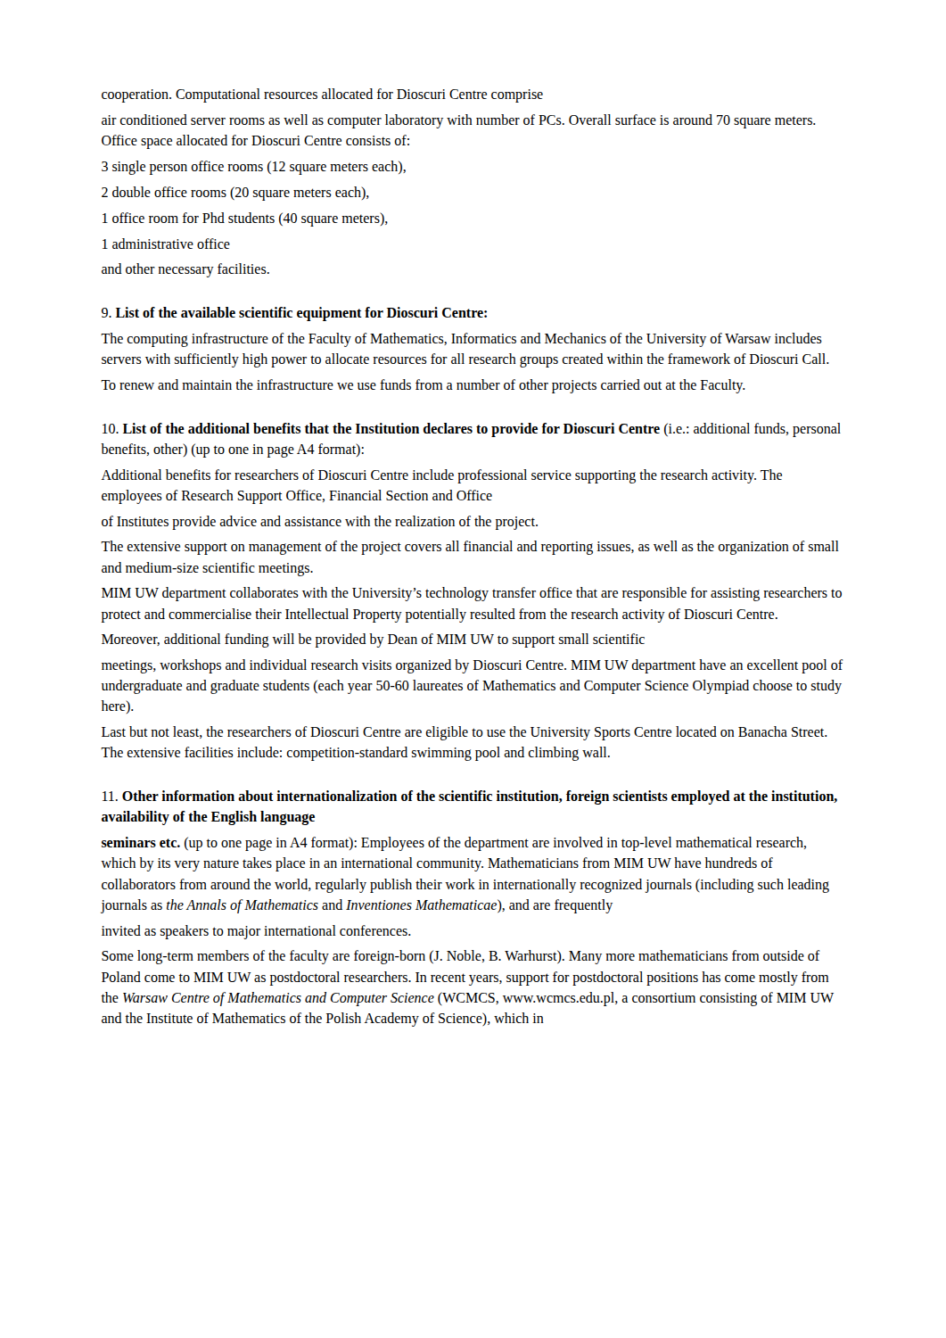cooperation. Computational resources allocated for Dioscuri Centre comprise
air conditioned server rooms as well as computer laboratory with number of PCs. Overall surface is around 70 square meters. Office space allocated for Dioscuri Centre consists of:
3 single person office rooms (12 square meters each),
2 double office rooms (20 square meters each),
1 office room for Phd students (40 square meters),
1 administrative office
and other necessary facilities.
9. List of the available scientific equipment for Dioscuri Centre:
The computing infrastructure of the Faculty of Mathematics, Informatics and Mechanics of the University of Warsaw includes servers with sufficiently high power to allocate resources for all research groups created within the framework of Dioscuri Call.
To renew and maintain the infrastructure we use funds from a number of other projects carried out at the Faculty.
10. List of the additional benefits that the Institution declares to provide for Dioscuri Centre (i.e.: additional funds, personal benefits, other) (up to one in page A4 format):
Additional benefits for researchers of Dioscuri Centre include professional service supporting the research activity. The employees of Research Support Office, Financial Section and Office
of Institutes provide advice and assistance with the realization of the project.
The extensive support on management of the project covers all financial and reporting issues, as well as the organization of small and medium-size scientific meetings.
MIM UW department collaborates with the University’s technology transfer office that are responsible for assisting researchers to protect and commercialise their Intellectual Property potentially resulted from the research activity of Dioscuri Centre.
Moreover, additional funding will be provided by Dean of MIM UW to support small scientific
meetings, workshops and individual research visits organized by Dioscuri Centre. MIM UW department have an excellent pool of undergraduate and graduate students (each year 50-60 laureates of Mathematics and Computer Science Olympiad choose to study here).
Last but not least, the researchers of Dioscuri Centre are eligible to use the University Sports Centre located on Banacha Street. The extensive facilities include: competition-standard swimming pool and climbing wall.
11. Other information about internationalization of the scientific institution, foreign scientists employed at the institution, availability of the English language
seminars etc. (up to one page in A4 format): Employees of the department are involved in top-level mathematical research, which by its very nature takes place in an international community. Mathematicians from MIM UW have hundreds of collaborators from around the world, regularly publish their work in internationally recognized journals (including such leading journals as the Annals of Mathematics and Inventiones Mathematicae), and are frequently
invited as speakers to major international conferences.
Some long-term members of the faculty are foreign-born (J. Noble, B. Warhurst). Many more mathematicians from outside of Poland come to MIM UW as postdoctoral researchers. In recent years, support for postdoctoral positions has come mostly from the Warsaw Centre of Mathematics and Computer Science (WCMCS, www.wcmcs.edu.pl, a consortium consisting of MIM UW and the Institute of Mathematics of the Polish Academy of Science), which in